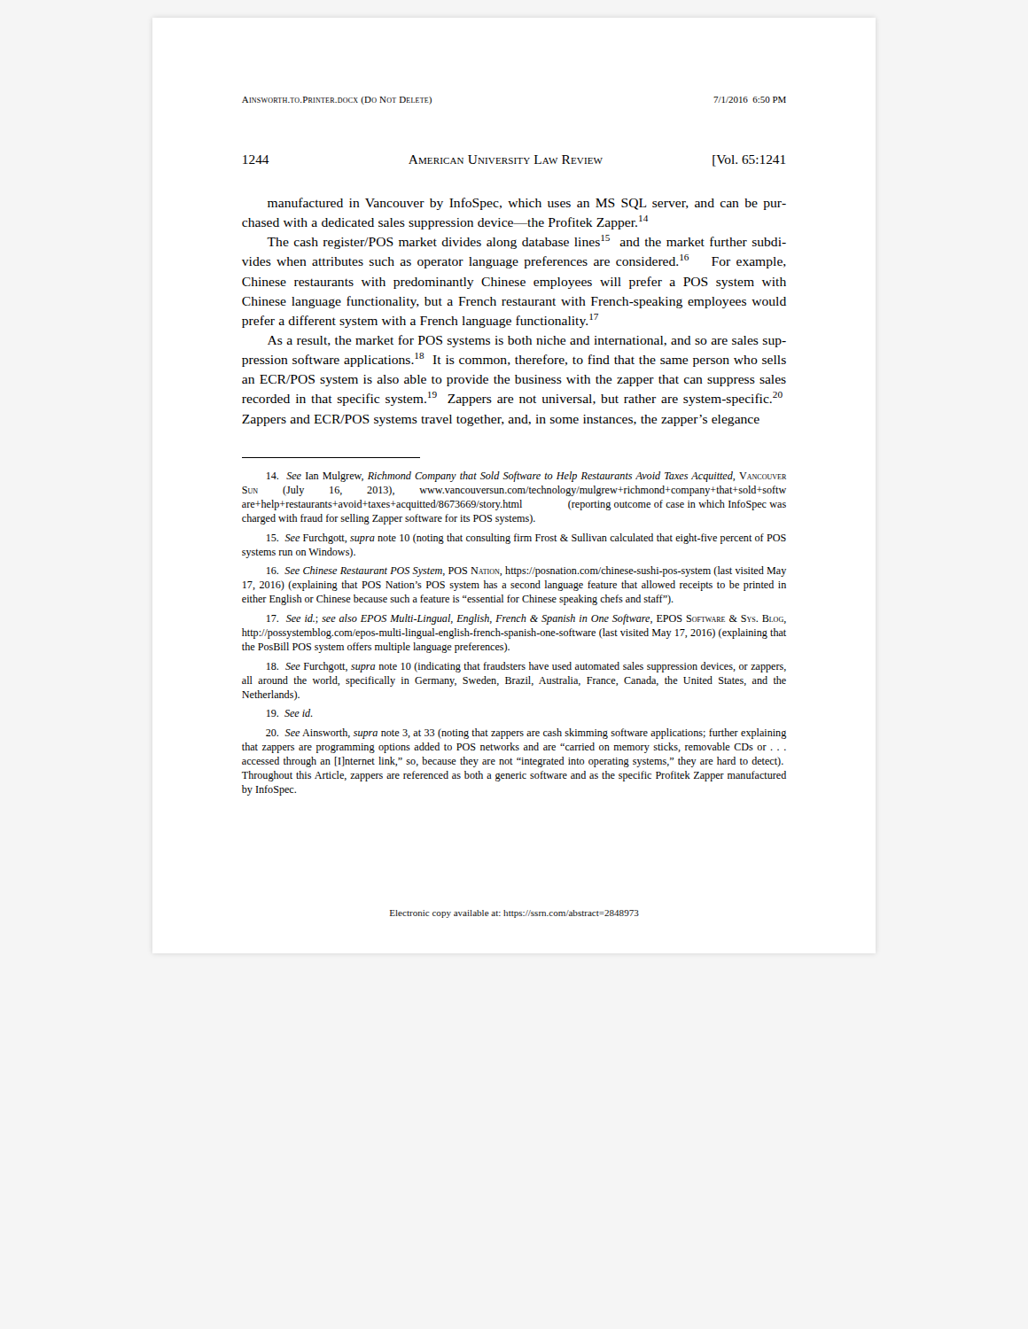Ainsworth.to.Printer.docx (Do Not Delete) 7/1/2016 6:50 PM
1244 American University Law Review [Vol. 65:1241
manufactured in Vancouver by InfoSpec, which uses an MS SQL server, and can be purchased with a dedicated sales suppression device—the Profitek Zapper.14
The cash register/POS market divides along database lines15 and the market further subdivides when attributes such as operator language preferences are considered.16 For example, Chinese restaurants with predominantly Chinese employees will prefer a POS system with Chinese language functionality, but a French restaurant with French-speaking employees would prefer a different system with a French language functionality.17
As a result, the market for POS systems is both niche and international, and so are sales suppression software applications.18 It is common, therefore, to find that the same person who sells an ECR/POS system is also able to provide the business with the zapper that can suppress sales recorded in that specific system.19 Zappers are not universal, but rather are system-specific.20 Zappers and ECR/POS systems travel together, and, in some instances, the zapper’s elegance
14. See Ian Mulgrew, Richmond Company that Sold Software to Help Restaurants Avoid Taxes Acquitted, Vancouver Sun (July 16, 2013), www.vancouversun.com/technology/mulgrew+richmond+company+that+sold+softw are+help+restaurants+avoid+taxes+acquitted/8673669/story.html (reporting outcome of case in which InfoSpec was charged with fraud for selling Zapper software for its POS systems).
15. See Furchgott, supra note 10 (noting that consulting firm Frost & Sullivan calculated that eight-five percent of POS systems run on Windows).
16. See Chinese Restaurant POS System, POS Nation, https://posnation.com/chinese-sushi-pos-system (last visited May 17, 2016) (explaining that POS Nation’s POS system has a second language feature that allowed receipts to be printed in either English or Chinese because such a feature is “essential for Chinese speaking chefs and staff”).
17. See id.; see also EPOS Multi-Lingual, English, French & Spanish in One Software, EPOS Software & Sys. Blog, http://possystemblog.com/epos-multi-lingual-english-french-spanish-one-software (last visited May 17, 2016) (explaining that the PosBill POS system offers multiple language preferences).
18. See Furchgott, supra note 10 (indicating that fraudsters have used automated sales suppression devices, or zappers, all around the world, specifically in Germany, Sweden, Brazil, Australia, France, Canada, the United States, and the Netherlands).
19. See id.
20. See Ainsworth, supra note 3, at 33 (noting that zappers are cash skimming software applications; further explaining that zappers are programming options added to POS networks and are “carried on memory sticks, removable CDs or . . . accessed through an [I]nternet link,” so, because they are not “integrated into operating systems,” they are hard to detect). Throughout this Article, zappers are referenced as both a generic software and as the specific Profitek Zapper manufactured by InfoSpec.
Electronic copy available at: https://ssrn.com/abstract=2848973